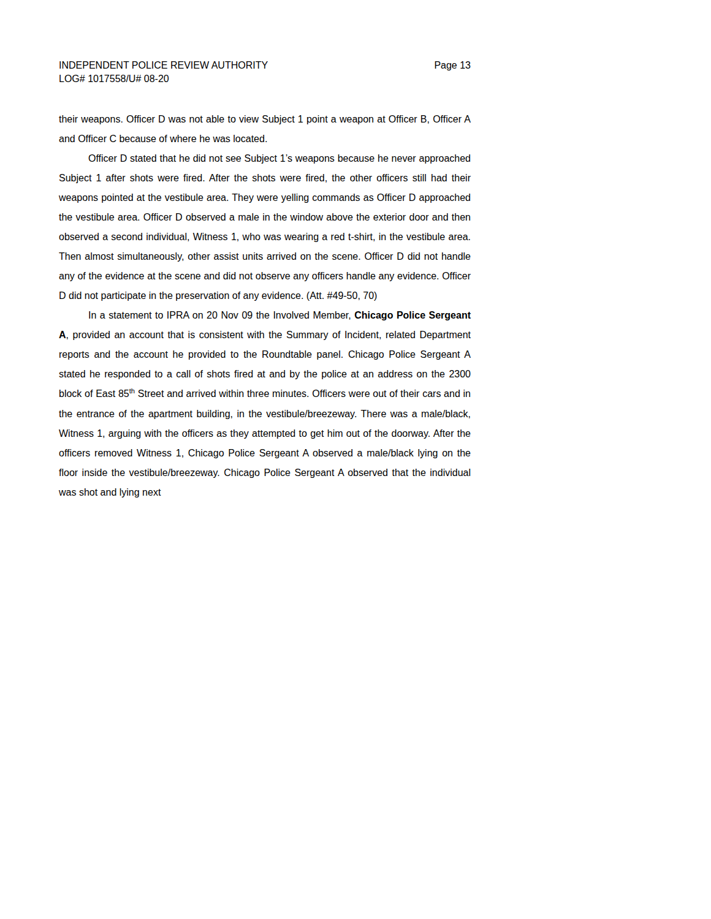INDEPENDENT POLICE REVIEW AUTHORITY
LOG# 1017558/U# 08-20
Page 13
their weapons. Officer D was not able to view Subject 1 point a weapon at Officer B, Officer A and Officer C because of where he was located.
Officer D stated that he did not see Subject 1’s weapons because he never approached Subject 1 after shots were fired. After the shots were fired, the other officers still had their weapons pointed at the vestibule area. They were yelling commands as Officer D approached the vestibule area. Officer D observed a male in the window above the exterior door and then observed a second individual, Witness 1, who was wearing a red t-shirt, in the vestibule area. Then almost simultaneously, other assist units arrived on the scene. Officer D did not handle any of the evidence at the scene and did not observe any officers handle any evidence. Officer D did not participate in the preservation of any evidence. (Att. #49-50, 70)
In a statement to IPRA on 20 Nov 09 the Involved Member, Chicago Police Sergeant A, provided an account that is consistent with the Summary of Incident, related Department reports and the account he provided to the Roundtable panel. Chicago Police Sergeant A stated he responded to a call of shots fired at and by the police at an address on the 2300 block of East 85th Street and arrived within three minutes. Officers were out of their cars and in the entrance of the apartment building, in the vestibule/breezeway. There was a male/black, Witness 1, arguing with the officers as they attempted to get him out of the doorway. After the officers removed Witness 1, Chicago Police Sergeant A observed a male/black lying on the floor inside the vestibule/breezeway. Chicago Police Sergeant A observed that the individual was shot and lying next